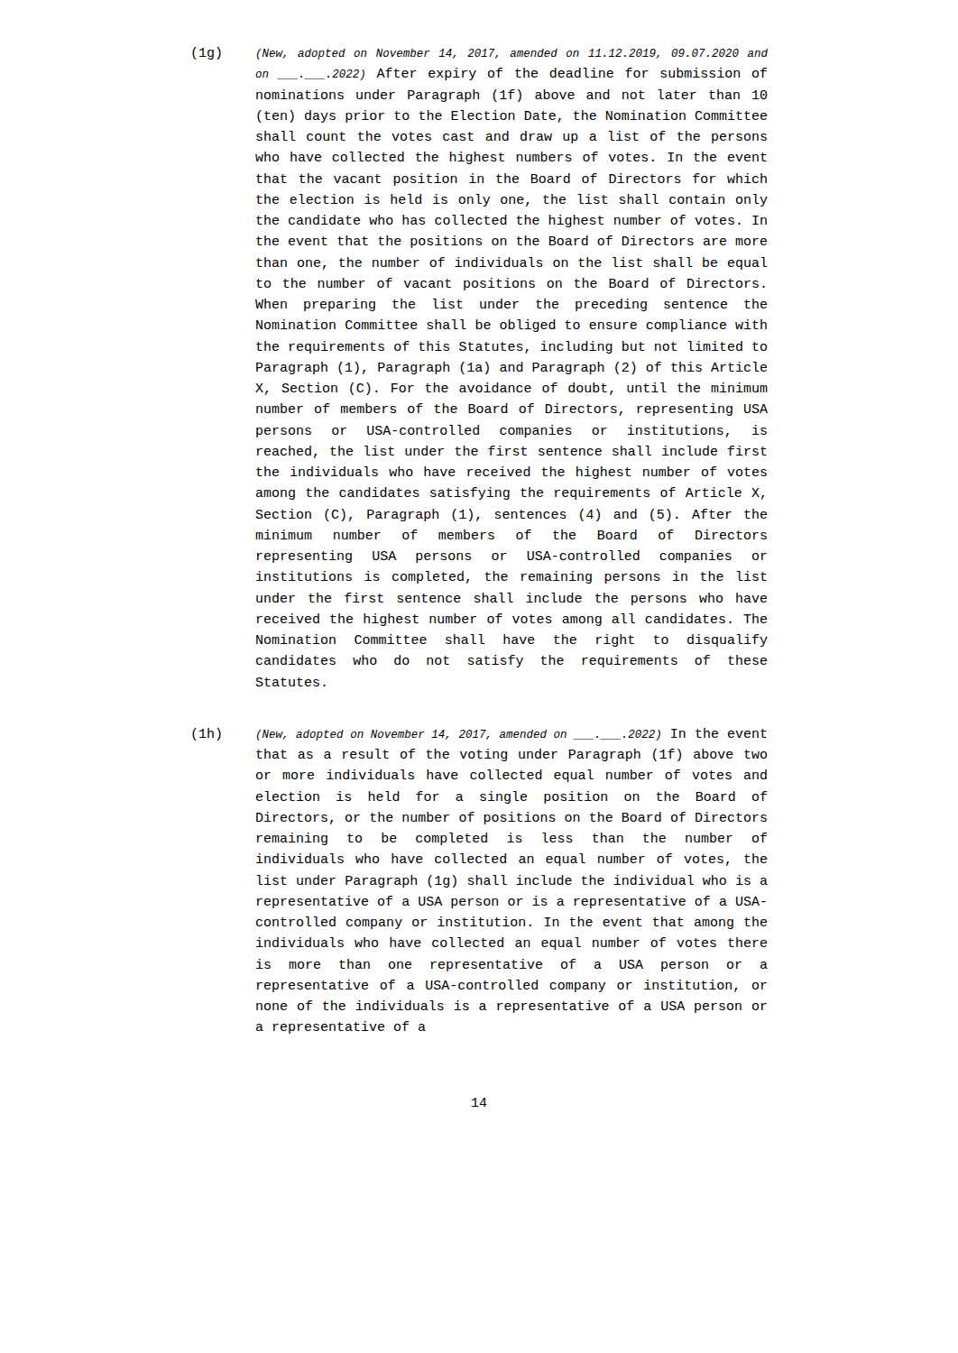(1g) (New, adopted on November 14, 2017, amended on 11.12.2019, 09.07.2020 and on ___.___.2022) After expiry of the deadline for submission of nominations under Paragraph (1f) above and not later than 10 (ten) days prior to the Election Date, the Nomination Committee shall count the votes cast and draw up a list of the persons who have collected the highest numbers of votes. In the event that the vacant position in the Board of Directors for which the election is held is only one, the list shall contain only the candidate who has collected the highest number of votes. In the event that the positions on the Board of Directors are more than one, the number of individuals on the list shall be equal to the number of vacant positions on the Board of Directors. When preparing the list under the preceding sentence the Nomination Committee shall be obliged to ensure compliance with the requirements of this Statutes, including but not limited to Paragraph (1), Paragraph (1a) and Paragraph (2) of this Article X, Section (C). For the avoidance of doubt, until the minimum number of members of the Board of Directors, representing USA persons or USA-controlled companies or institutions, is reached, the list under the first sentence shall include first the individuals who have received the highest number of votes among the candidates satisfying the requirements of Article X, Section (C), Paragraph (1), sentences (4) and (5). After the minimum number of members of the Board of Directors representing USA persons or USA-controlled companies or institutions is completed, the remaining persons in the list under the first sentence shall include the persons who have received the highest number of votes among all candidates. The Nomination Committee shall have the right to disqualify candidates who do not satisfy the requirements of these Statutes.
(1h) (New, adopted on November 14, 2017, amended on ___.___.2022) In the event that as a result of the voting under Paragraph (1f) above two or more individuals have collected equal number of votes and election is held for a single position on the Board of Directors, or the number of positions on the Board of Directors remaining to be completed is less than the number of individuals who have collected an equal number of votes, the list under Paragraph (1g) shall include the individual who is a representative of a USA person or is a representative of a USA-controlled company or institution. In the event that among the individuals who have collected an equal number of votes there is more than one representative of a USA person or a representative of a USA-controlled company or institution, or none of the individuals is a representative of a USA person or a representative of a
14